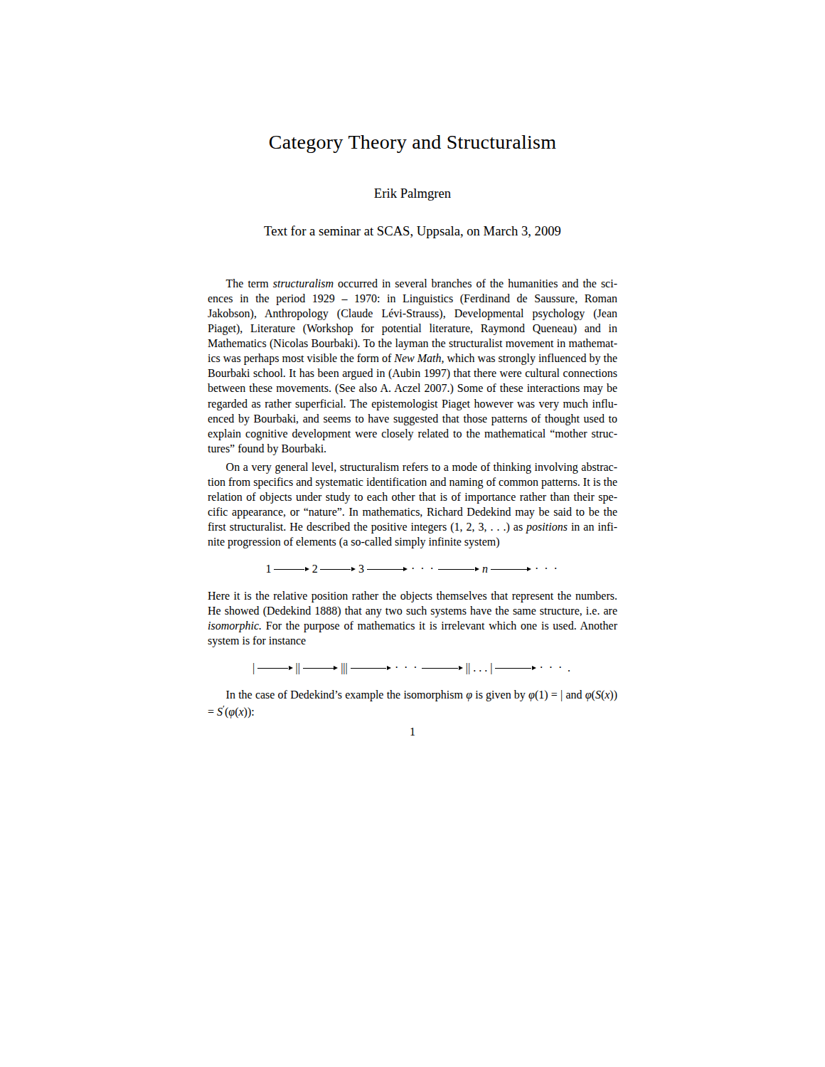Category Theory and Structuralism
Erik Palmgren
Text for a seminar at SCAS, Uppsala, on March 3, 2009
The term structuralism occurred in several branches of the humanities and the sciences in the period 1929 – 1970: in Linguistics (Ferdinand de Saussure, Roman Jakobson), Anthropology (Claude Lévi-Strauss), Developmental psychology (Jean Piaget), Literature (Workshop for potential literature, Raymond Queneau) and in Mathematics (Nicolas Bourbaki). To the layman the structuralist movement in mathematics was perhaps most visible the form of New Math, which was strongly influenced by the Bourbaki school. It has been argued in (Aubin 1997) that there were cultural connections between these movements. (See also A. Aczel 2007.) Some of these interactions may be regarded as rather superficial. The epistemologist Piaget however was very much influenced by Bourbaki, and seems to have suggested that those patterns of thought used to explain cognitive development were closely related to the mathematical “mother structures” found by Bourbaki.
On a very general level, structuralism refers to a mode of thinking involving abstraction from specifics and systematic identification and naming of common patterns. It is the relation of objects under study to each other that is of importance rather than their specific appearance, or “nature”. In mathematics, Richard Dedekind may be said to be the first structuralist. He described the positive integers (1, 2, 3, . . .) as positions in an infinite progression of elements (a so-called simply infinite system)
1 2 3 · · · n · · ·
Here it is the relative position rather the objects themselves that represent the numbers. He showed (Dedekind 1888) that any two such systems have the same structure, i.e. are isomorphic. For the purpose of mathematics it is irrelevant which one is used. Another system is for instance
| || ||| · · · || . . . | · · · .
In the case of Dedekind’s example the isomorphism φ is given by φ(1) = | and φ(S(x)) = S′(φ(x)):
1